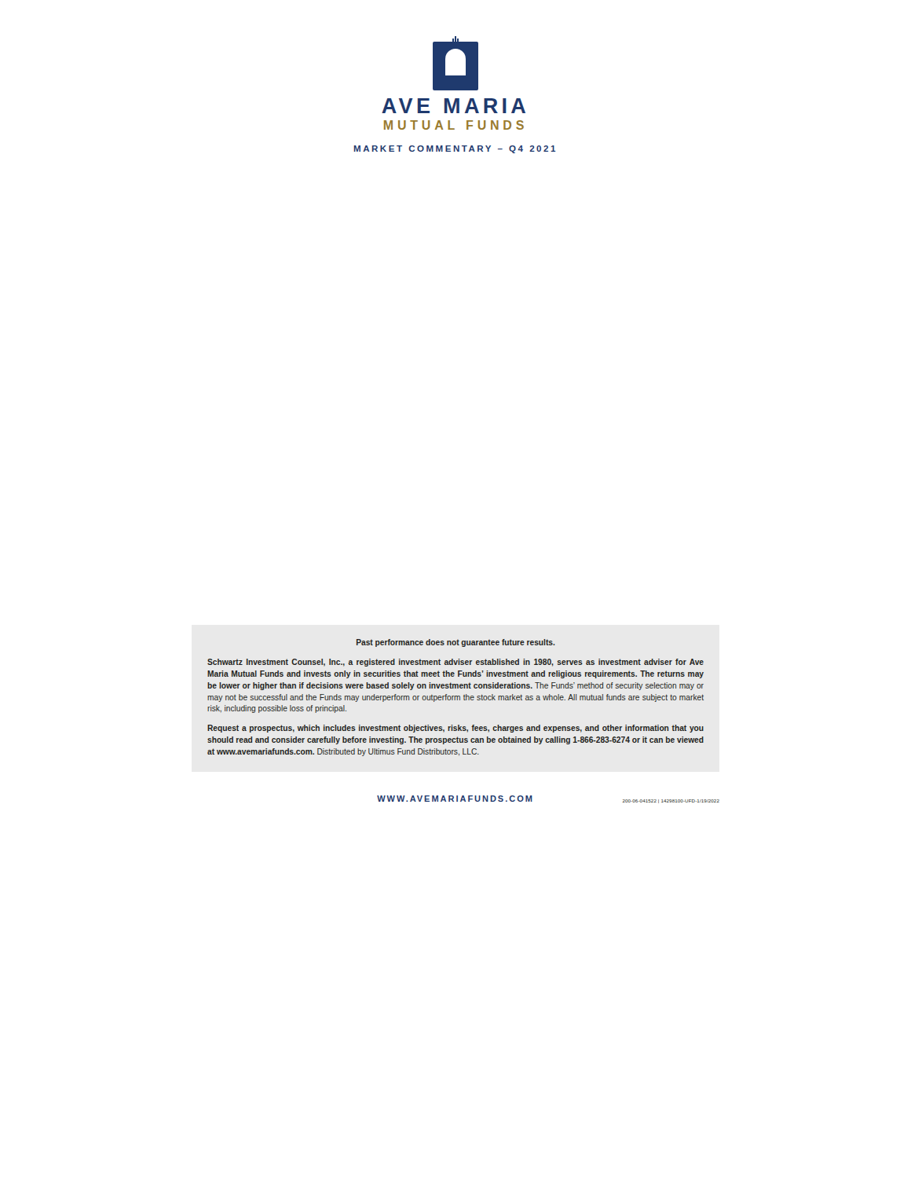AVE MARIA
MUTUAL FUNDS
MARKET COMMENTARY – Q4 2021
Past performance does not guarantee future results.
Schwartz Investment Counsel, Inc., a registered investment adviser established in 1980, serves as investment adviser for Ave Maria Mutual Funds and invests only in securities that meet the Funds’ investment and religious requirements. The returns may be lower or higher than if decisions were based solely on investment considerations. The Funds’ method of security selection may or may not be successful and the Funds may underperform or outperform the stock market as a whole. All mutual funds are subject to market risk, including possible loss of principal.
Request a prospectus, which includes investment objectives, risks, fees, charges and expenses, and other information that you should read and consider carefully before investing. The prospectus can be obtained by calling 1-866-283-6274 or it can be viewed at www.avemariafunds.com. Distributed by Ultimus Fund Distributors, LLC.
WWW.AVEMARIAFUNDS.COM
200-06-041522 | 14298100-UFD-1/19/2022